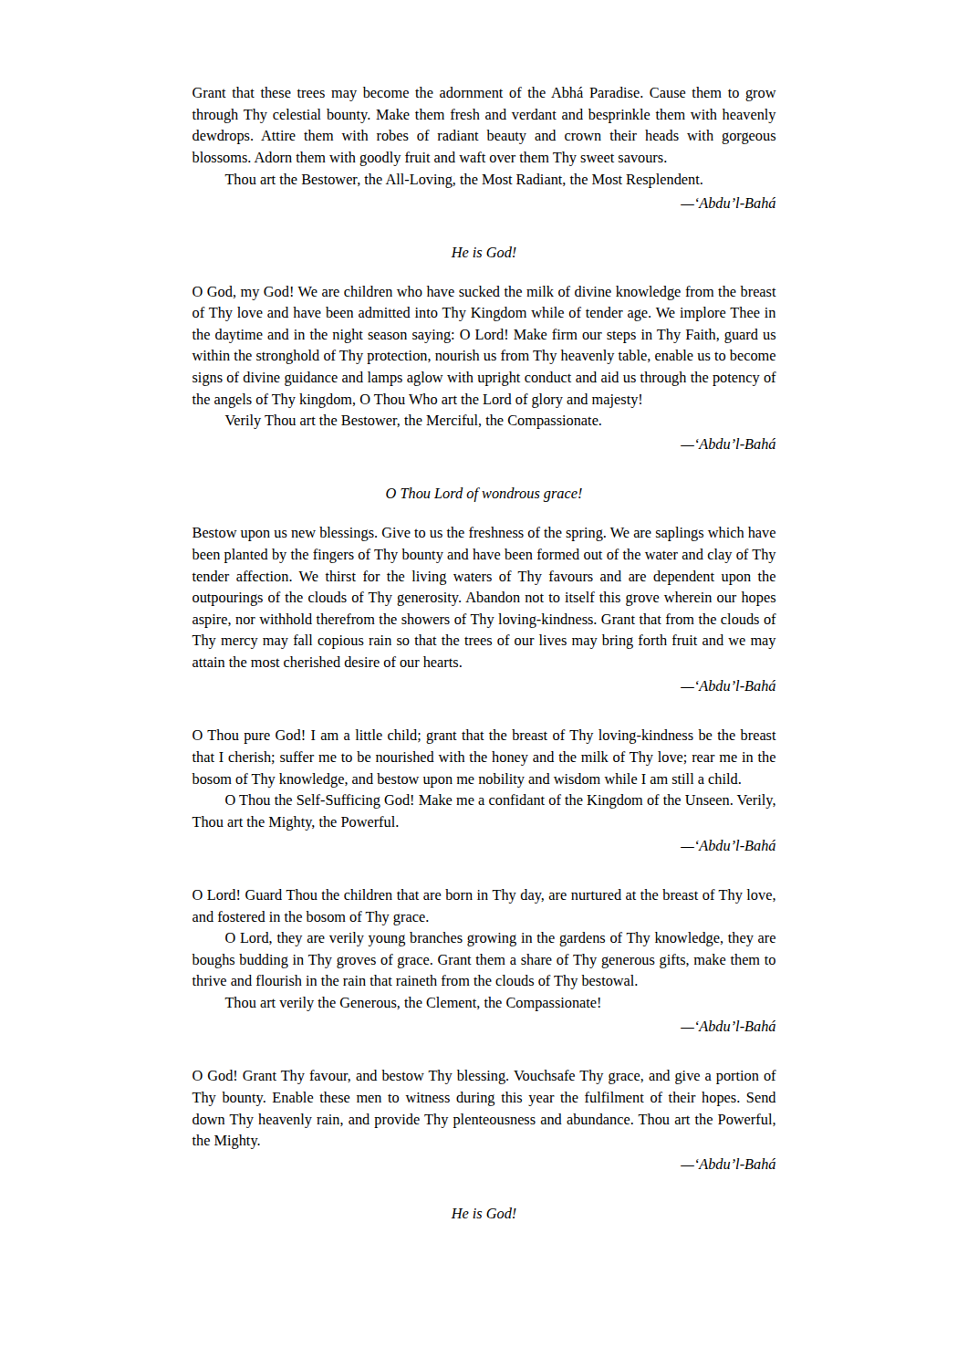Grant that these trees may become the adornment of the Abhá Paradise. Cause them to grow through Thy celestial bounty. Make them fresh and verdant and besprinkle them with heavenly dewdrops. Attire them with robes of radiant beauty and crown their heads with gorgeous blossoms. Adorn them with goodly fruit and waft over them Thy sweet savours.
Thou art the Bestower, the All-Loving, the Most Radiant, the Most Resplendent.
—‘Abdu’l-Bahá
He is God!
O God, my God! We are children who have sucked the milk of divine knowledge from the breast of Thy love and have been admitted into Thy Kingdom while of tender age. We implore Thee in the daytime and in the night season saying: O Lord! Make firm our steps in Thy Faith, guard us within the stronghold of Thy protection, nourish us from Thy heavenly table, enable us to become signs of divine guidance and lamps aglow with upright conduct and aid us through the potency of the angels of Thy kingdom, O Thou Who art the Lord of glory and majesty!
Verily Thou art the Bestower, the Merciful, the Compassionate.
—‘Abdu’l-Bahá
O Thou Lord of wondrous grace!
Bestow upon us new blessings. Give to us the freshness of the spring. We are saplings which have been planted by the fingers of Thy bounty and have been formed out of the water and clay of Thy tender affection. We thirst for the living waters of Thy favours and are dependent upon the outpourings of the clouds of Thy generosity. Abandon not to itself this grove wherein our hopes aspire, nor withhold therefrom the showers of Thy loving-kindness. Grant that from the clouds of Thy mercy may fall copious rain so that the trees of our lives may bring forth fruit and we may attain the most cherished desire of our hearts.
—‘Abdu’l-Bahá
O Thou pure God! I am a little child; grant that the breast of Thy loving-kindness be the breast that I cherish; suffer me to be nourished with the honey and the milk of Thy love; rear me in the bosom of Thy knowledge, and bestow upon me nobility and wisdom while I am still a child.
O Thou the Self-Sufficing God! Make me a confidant of the Kingdom of the Unseen. Verily, Thou art the Mighty, the Powerful.
—‘Abdu’l-Bahá
O Lord! Guard Thou the children that are born in Thy day, are nurtured at the breast of Thy love, and fostered in the bosom of Thy grace.
O Lord, they are verily young branches growing in the gardens of Thy knowledge, they are boughs budding in Thy groves of grace. Grant them a share of Thy generous gifts, make them to thrive and flourish in the rain that raineth from the clouds of Thy bestowal.
Thou art verily the Generous, the Clement, the Compassionate!
—‘Abdu’l-Bahá
O God! Grant Thy favour, and bestow Thy blessing. Vouchsafe Thy grace, and give a portion of Thy bounty. Enable these men to witness during this year the fulfilment of their hopes. Send down Thy heavenly rain, and provide Thy plenteousness and abundance. Thou art the Powerful, the Mighty.
—‘Abdu’l-Bahá
He is God!